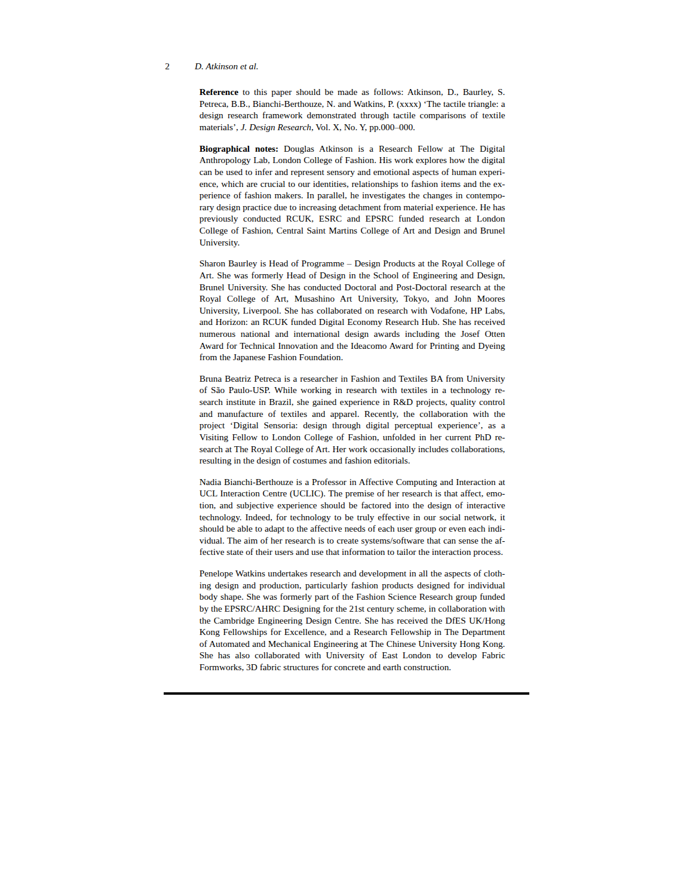2 D. Atkinson et al.
Reference to this paper should be made as follows: Atkinson, D., Baurley, S. Petreca, B.B., Bianchi-Berthouze, N. and Watkins, P. (xxxx) ‘The tactile triangle: a design research framework demonstrated through tactile comparisons of textile materials’, J. Design Research, Vol. X, No. Y, pp.000–000.
Biographical notes: Douglas Atkinson is a Research Fellow at The Digital Anthropology Lab, London College of Fashion. His work explores how the digital can be used to infer and represent sensory and emotional aspects of human experience, which are crucial to our identities, relationships to fashion items and the experience of fashion makers. In parallel, he investigates the changes in contemporary design practice due to increasing detachment from material experience. He has previously conducted RCUK, ESRC and EPSRC funded research at London College of Fashion, Central Saint Martins College of Art and Design and Brunel University.
Sharon Baurley is Head of Programme – Design Products at the Royal College of Art. She was formerly Head of Design in the School of Engineering and Design, Brunel University. She has conducted Doctoral and Post-Doctoral research at the Royal College of Art, Musashino Art University, Tokyo, and John Moores University, Liverpool. She has collaborated on research with Vodafone, HP Labs, and Horizon: an RCUK funded Digital Economy Research Hub. She has received numerous national and international design awards including the Josef Otten Award for Technical Innovation and the Ideacomo Award for Printing and Dyeing from the Japanese Fashion Foundation.
Bruna Beatriz Petreca is a researcher in Fashion and Textiles BA from University of São Paulo-USP. While working in research with textiles in a technology research institute in Brazil, she gained experience in R&D projects, quality control and manufacture of textiles and apparel. Recently, the collaboration with the project ‘Digital Sensoria: design through digital perceptual experience’, as a Visiting Fellow to London College of Fashion, unfolded in her current PhD research at The Royal College of Art. Her work occasionally includes collaborations, resulting in the design of costumes and fashion editorials.
Nadia Bianchi-Berthouze is a Professor in Affective Computing and Interaction at UCL Interaction Centre (UCLIC). The premise of her research is that affect, emotion, and subjective experience should be factored into the design of interactive technology. Indeed, for technology to be truly effective in our social network, it should be able to adapt to the affective needs of each user group or even each individual. The aim of her research is to create systems/software that can sense the affective state of their users and use that information to tailor the interaction process.
Penelope Watkins undertakes research and development in all the aspects of clothing design and production, particularly fashion products designed for individual body shape. She was formerly part of the Fashion Science Research group funded by the EPSRC/AHRC Designing for the 21st century scheme, in collaboration with the Cambridge Engineering Design Centre. She has received the DfES UK/Hong Kong Fellowships for Excellence, and a Research Fellowship in The Department of Automated and Mechanical Engineering at The Chinese University Hong Kong. She has also collaborated with University of East London to develop Fabric Formworks, 3D fabric structures for concrete and earth construction.